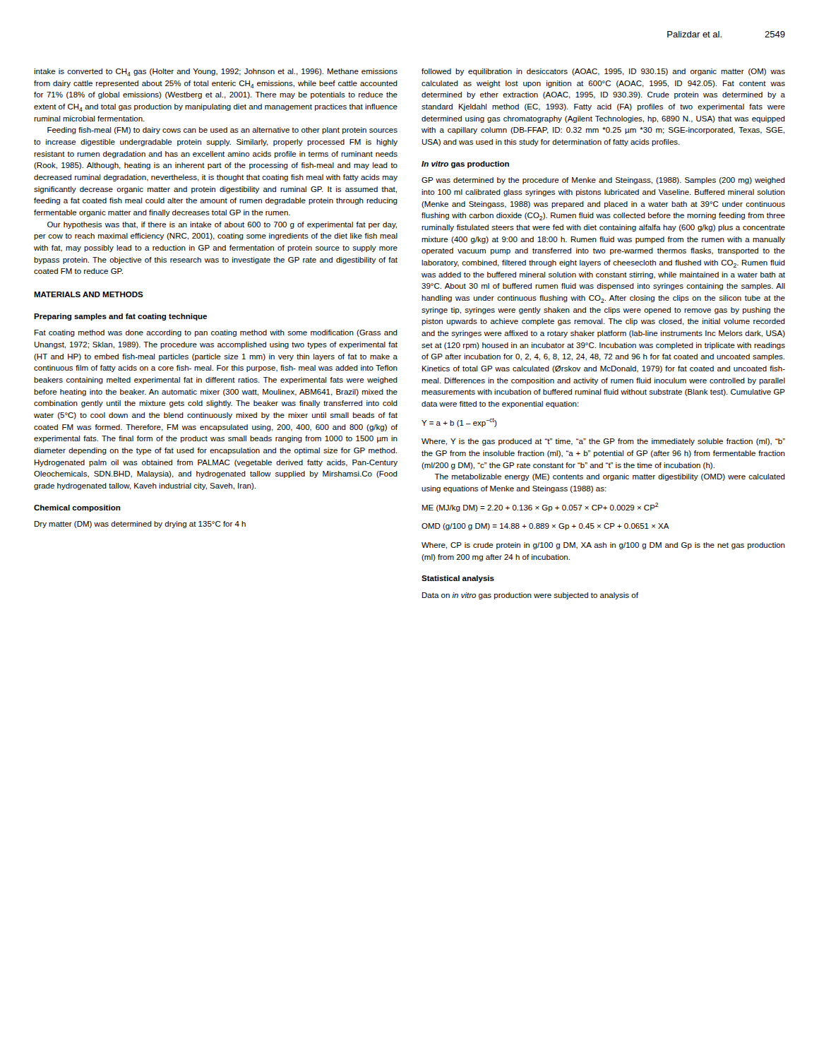Palizdar et al. 2549
intake is converted to CH4 gas (Holter and Young, 1992; Johnson et al., 1996). Methane emissions from dairy cattle represented about 25% of total enteric CH4 emissions, while beef cattle accounted for 71% (18% of global emissions) (Westberg et al., 2001). There may be potentials to reduce the extent of CH4 and total gas production by manipulating diet and management practices that influence ruminal microbial fermentation.
Feeding fish-meal (FM) to dairy cows can be used as an alternative to other plant protein sources to increase digestible undergradable protein supply. Similarly, properly processed FM is highly resistant to rumen degradation and has an excellent amino acids profile in terms of ruminant needs (Rook, 1985). Although, heating is an inherent part of the processing of fish-meal and may lead to decreased ruminal degradation, nevertheless, it is thought that coating fish meal with fatty acids may significantly decrease organic matter and protein digestibility and ruminal GP. It is assumed that, feeding a fat coated fish meal could alter the amount of rumen degradable protein through reducing fermentable organic matter and finally decreases total GP in the rumen.
Our hypothesis was that, if there is an intake of about 600 to 700 g of experimental fat per day, per cow to reach maximal efficiency (NRC, 2001), coating some ingredients of the diet like fish meal with fat, may possibly lead to a reduction in GP and fermentation of protein source to supply more bypass protein. The objective of this research was to investigate the GP rate and digestibility of fat coated FM to reduce GP.
MATERIALS AND METHODS
Preparing samples and fat coating technique
Fat coating method was done according to pan coating method with some modification (Grass and Unangst, 1972; Sklan, 1989). The procedure was accomplished using two types of experimental fat (HT and HP) to embed fish-meal particles (particle size 1 mm) in very thin layers of fat to make a continuous film of fatty acids on a core fish- meal. For this purpose, fish- meal was added into Teflon beakers containing melted experimental fat in different ratios. The experimental fats were weighed before heating into the beaker. An automatic mixer (300 watt, Moulinex, ABM641, Brazil) mixed the combination gently until the mixture gets cold slightly. The beaker was finally transferred into cold water (5°C) to cool down and the blend continuously mixed by the mixer until small beads of fat coated FM was formed. Therefore, FM was encapsulated using, 200, 400, 600 and 800 (g/kg) of experimental fats. The final form of the product was small beads ranging from 1000 to 1500 µm in diameter depending on the type of fat used for encapsulation and the optimal size for GP method. Hydrogenated palm oil was obtained from PALMAC (vegetable derived fatty acids, Pan-Century Oleochemicals, SDN.BHD, Malaysia), and hydrogenated tallow supplied by Mirshamsi.Co (Food grade hydrogenated tallow, Kaveh industrial city, Saveh, Iran).
Chemical composition
Dry matter (DM) was determined by drying at 135°C for 4 h
followed by equilibration in desiccators (AOAC, 1995, ID 930.15) and organic matter (OM) was calculated as weight lost upon ignition at 600°C (AOAC, 1995, ID 942.05). Fat content was determined by ether extraction (AOAC, 1995, ID 930.39). Crude protein was determined by a standard Kjeldahl method (EC, 1993). Fatty acid (FA) profiles of two experimental fats were determined using gas chromatography (Agilent Technologies, hp, 6890 N., USA) that was equipped with a capillary column (DB-FFAP, ID: 0.32 mm *0.25 µm *30 m; SGE-incorporated, Texas, SGE, USA) and was used in this study for determination of fatty acids profiles.
In vitro gas production
GP was determined by the procedure of Menke and Steingass, (1988). Samples (200 mg) weighed into 100 ml calibrated glass syringes with pistons lubricated and Vaseline. Buffered mineral solution (Menke and Steingass, 1988) was prepared and placed in a water bath at 39°C under continuous flushing with carbon dioxide (CO2). Rumen fluid was collected before the morning feeding from three ruminally fistulated steers that were fed with diet containing alfalfa hay (600 g/kg) plus a concentrate mixture (400 g/kg) at 9:00 and 18:00 h. Rumen fluid was pumped from the rumen with a manually operated vacuum pump and transferred into two pre-warmed thermos flasks, transported to the laboratory, combined, filtered through eight layers of cheesecloth and flushed with CO2. Rumen fluid was added to the buffered mineral solution with constant stirring, while maintained in a water bath at 39°C. About 30 ml of buffered rumen fluid was dispensed into syringes containing the samples. All handling was under continuous flushing with CO2. After closing the clips on the silicon tube at the syringe tip, syringes were gently shaken and the clips were opened to remove gas by pushing the piston upwards to achieve complete gas removal. The clip was closed, the initial volume recorded and the syringes were affixed to a rotary shaker platform (lab-line instruments Inc Melors dark, USA) set at (120 rpm) housed in an incubator at 39°C. Incubation was completed in triplicate with readings of GP after incubation for 0, 2, 4, 6, 8, 12, 24, 48, 72 and 96 h for fat coated and uncoated samples. Kinetics of total GP was calculated (Ørskov and McDonald, 1979) for fat coated and uncoated fish- meal. Differences in the composition and activity of rumen fluid inoculum were controlled by parallel measurements with incubation of buffered ruminal fluid without substrate (Blank test). Cumulative GP data were fitted to the exponential equation:
Y = a + b (1 – exp−ct)
Where, Y is the gas produced at “t” time, “a” the GP from the immediately soluble fraction (ml), “b” the GP from the insoluble fraction (ml), “a + b” potential of GP (after 96 h) from fermentable fraction (ml/200 g DM), “c” the GP rate constant for “b” and “t” is the time of incubation (h).
The metabolizable energy (ME) contents and organic matter digestibility (OMD) were calculated using equations of Menke and Steingass (1988) as:
ME (MJ/kg DM) = 2.20 + 0.136 × Gp + 0.057 × CP+ 0.0029 × CP2
OMD (g/100 g DM) = 14.88 + 0.889 × Gp + 0.45 × CP + 0.0651 × XA
Where, CP is crude protein in g/100 g DM, XA ash in g/100 g DM and Gp is the net gas production (ml) from 200 mg after 24 h of incubation.
Statistical analysis
Data on in vitro gas production were subjected to analysis of